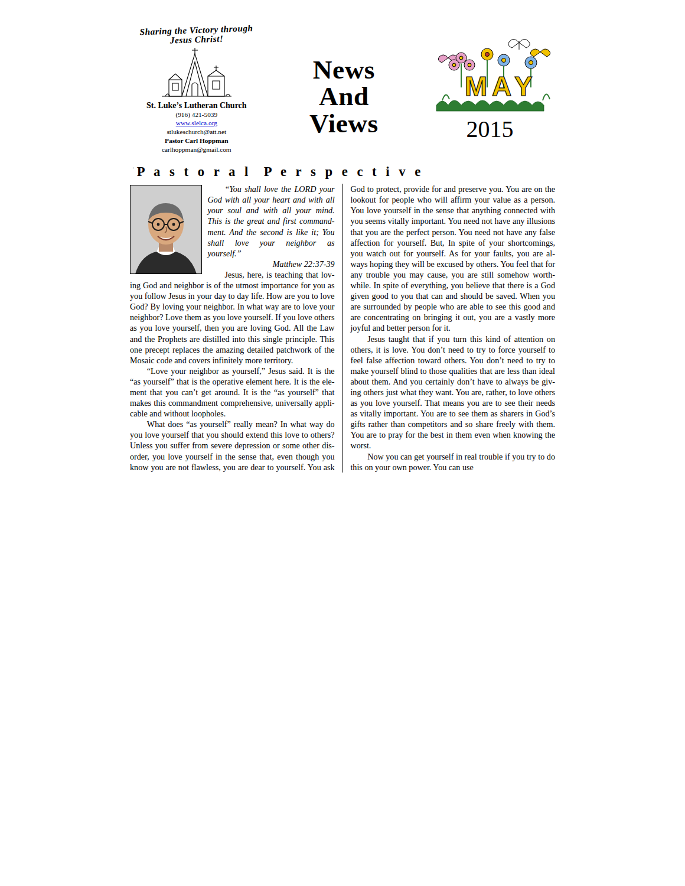Sharing the Victory through Jesus Christ!
St. Luke’s Lutheran Church
(916) 421-5039
www.slelca.org
stlukeschurch@att.net
Pastor Carl Hoppman
carlhoppman@gmail.com
News
And
Views
M A Y
2015
. P a s t o r a l P e r s p e c t i v e
“You shall love the LORD your God with all your heart and with all your soul and with all your mind. This is the great and first commandment. And the second is like it; You shall love your neighbor as yourself.”
Matthew 22:37-39
Jesus, here, is teaching that loving God and neighbor is of the utmost importance for you as you follow Jesus in your day to day life. How are you to love God? By loving your neighbor. In what way are to love your neighbor? Love them as you love yourself. If you love others as you love yourself, then you are loving God. All the Law and the Prophets are distilled into this single principle. This one precept replaces the amazing detailed patchwork of the Mosaic code and covers infinitely more territory.
“Love your neighbor as yourself,” Jesus said. It is the “as yourself” that is the operative element here. It is the element that you can’t get around. It is the “as yourself” that makes this commandment comprehensive, universally applicable and without loopholes.
What does “as yourself” really mean? In what way do you love yourself that you should extend this love to others? Unless you suffer from severe depression or some other disorder, you love yourself in the sense that, even though you know you are not flawless, you are dear to yourself. You ask God to protect, provide for and preserve you. You are on the lookout for people who will affirm your value as a person. You love yourself in the sense that anything connected with you seems vitally important. You need not have any illusions that you are the perfect person. You need not have any false affection for yourself. But, In spite of your shortcomings, you watch out for yourself. As for your faults, you are always hoping they will be excused by others. You feel that for any trouble you may cause, you are still somehow worthwhile. In spite of everything, you believe that there is a God given good to you that can and should be saved. When you are surrounded by people who are able to see this good and are concentrating on bringing it out, you are a vastly more joyful and better person for it.
Jesus taught that if you turn this kind of attention on others, it is love. You don’t need to try to force yourself to feel false affection toward others. You don’t need to try to make yourself blind to those qualities that are less than ideal about them. And you certainly don’t have to always be giving others just what they want. You are, rather, to love others as you love yourself. That means you are to see their needs as vitally important. You are to see them as sharers in God’s gifts rather than competitors and so share freely with them. You are to pray for the best in them even when knowing the worst.
Now you can get yourself in real trouble if you try to do this on your own power. You can use